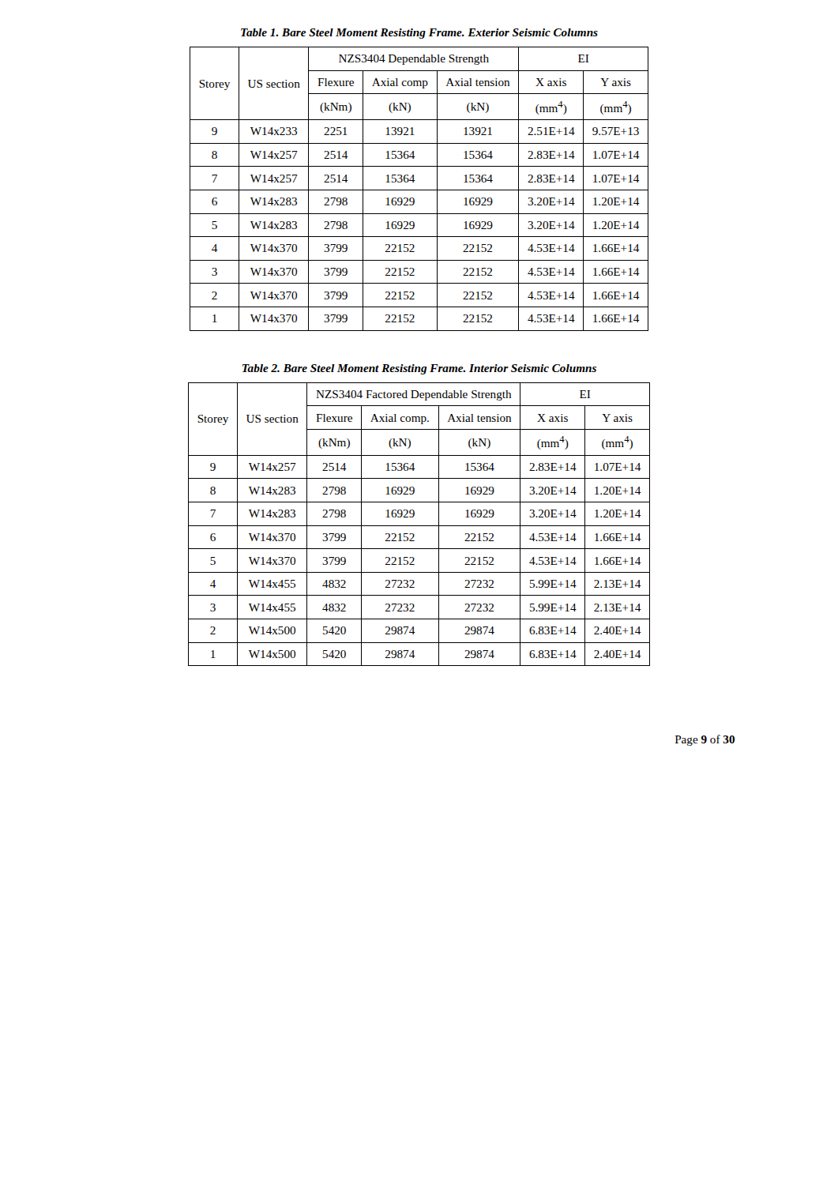Table 1. Bare Steel Moment Resisting Frame. Exterior Seismic Columns
| Storey | US section | NZS3404 Dependable Strength | EI |
| --- | --- | --- | --- |
| Flexure | Axial comp | Axial tension | X axis | Y axis |
| (kNm) | (kN) | (kN) | (mm 4 ) | (mm 4 ) |
| 9 | W14x233 | 2251 | 13921 | 13921 | 2.51E+14 | 9.57E+13 |
| 8 | W14x257 | 2514 | 15364 | 15364 | 2.83E+14 | 1.07E+14 |
| 7 | W14x257 | 2514 | 15364 | 15364 | 2.83E+14 | 1.07E+14 |
| 6 | W14x283 | 2798 | 16929 | 16929 | 3.20E+14 | 1.20E+14 |
| 5 | W14x283 | 2798 | 16929 | 16929 | 3.20E+14 | 1.20E+14 |
| 4 | W14x370 | 3799 | 22152 | 22152 | 4.53E+14 | 1.66E+14 |
| 3 | W14x370 | 3799 | 22152 | 22152 | 4.53E+14 | 1.66E+14 |
| 2 | W14x370 | 3799 | 22152 | 22152 | 4.53E+14 | 1.66E+14 |
| 1 | W14x370 | 3799 | 22152 | 22152 | 4.53E+14 | 1.66E+14 |
Table 2. Bare Steel Moment Resisting Frame. Interior Seismic Columns
| Storey | US section | NZS3404 Factored Dependable Strength | EI |
| --- | --- | --- | --- |
| Flexure | Axial comp. | Axial tension | X axis | Y axis |
| (kNm) | (kN) | (kN) | (mm 4 ) | (mm 4 ) |
| 9 | W14x257 | 2514 | 15364 | 15364 | 2.83E+14 | 1.07E+14 |
| 8 | W14x283 | 2798 | 16929 | 16929 | 3.20E+14 | 1.20E+14 |
| 7 | W14x283 | 2798 | 16929 | 16929 | 3.20E+14 | 1.20E+14 |
| 6 | W14x370 | 3799 | 22152 | 22152 | 4.53E+14 | 1.66E+14 |
| 5 | W14x370 | 3799 | 22152 | 22152 | 4.53E+14 | 1.66E+14 |
| 4 | W14x455 | 4832 | 27232 | 27232 | 5.99E+14 | 2.13E+14 |
| 3 | W14x455 | 4832 | 27232 | 27232 | 5.99E+14 | 2.13E+14 |
| 2 | W14x500 | 5420 | 29874 | 29874 | 6.83E+14 | 2.40E+14 |
| 1 | W14x500 | 5420 | 29874 | 29874 | 6.83E+14 | 2.40E+14 |
Page 9 of 30